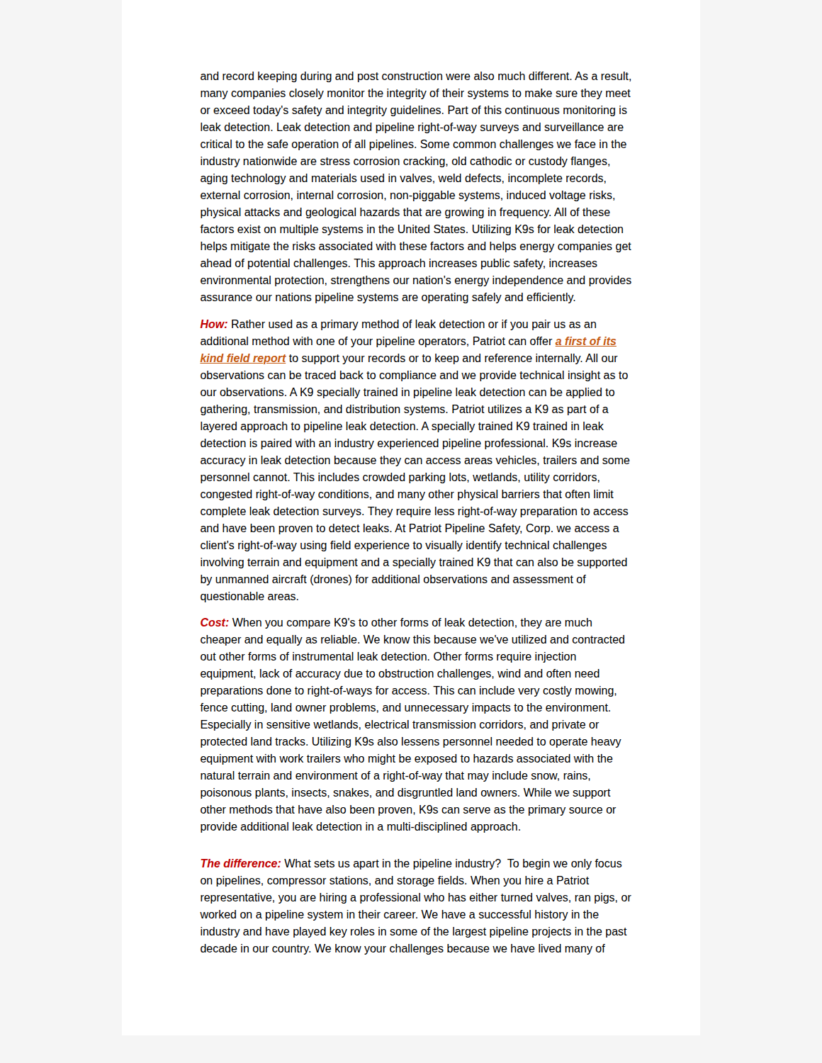and record keeping during and post construction were also much different. As a result, many companies closely monitor the integrity of their systems to make sure they meet or exceed today's safety and integrity guidelines. Part of this continuous monitoring is leak detection. Leak detection and pipeline right-of-way surveys and surveillance are critical to the safe operation of all pipelines. Some common challenges we face in the industry nationwide are stress corrosion cracking, old cathodic or custody flanges, aging technology and materials used in valves, weld defects, incomplete records, external corrosion, internal corrosion, non-piggable systems, induced voltage risks, physical attacks and geological hazards that are growing in frequency. All of these factors exist on multiple systems in the United States. Utilizing K9s for leak detection helps mitigate the risks associated with these factors and helps energy companies get ahead of potential challenges. This approach increases public safety, increases environmental protection, strengthens our nation's energy independence and provides assurance our nations pipeline systems are operating safely and efficiently.
How: Rather used as a primary method of leak detection or if you pair us as an additional method with one of your pipeline operators, Patriot can offer a first of its kind field report to support your records or to keep and reference internally. All our observations can be traced back to compliance and we provide technical insight as to our observations. A K9 specially trained in pipeline leak detection can be applied to gathering, transmission, and distribution systems. Patriot utilizes a K9 as part of a layered approach to pipeline leak detection. A specially trained K9 trained in leak detection is paired with an industry experienced pipeline professional. K9s increase accuracy in leak detection because they can access areas vehicles, trailers and some personnel cannot. This includes crowded parking lots, wetlands, utility corridors, congested right-of-way conditions, and many other physical barriers that often limit complete leak detection surveys. They require less right-of-way preparation to access and have been proven to detect leaks. At Patriot Pipeline Safety, Corp. we access a client's right-of-way using field experience to visually identify technical challenges involving terrain and equipment and a specially trained K9 that can also be supported by unmanned aircraft (drones) for additional observations and assessment of questionable areas.
Cost: When you compare K9's to other forms of leak detection, they are much cheaper and equally as reliable. We know this because we've utilized and contracted out other forms of instrumental leak detection. Other forms require injection equipment, lack of accuracy due to obstruction challenges, wind and often need preparations done to right-of-ways for access. This can include very costly mowing, fence cutting, land owner problems, and unnecessary impacts to the environment. Especially in sensitive wetlands, electrical transmission corridors, and private or protected land tracks. Utilizing K9s also lessens personnel needed to operate heavy equipment with work trailers who might be exposed to hazards associated with the natural terrain and environment of a right-of-way that may include snow, rains, poisonous plants, insects, snakes, and disgruntled land owners. While we support other methods that have also been proven, K9s can serve as the primary source or provide additional leak detection in a multi-disciplined approach.
The difference: What sets us apart in the pipeline industry? To begin we only focus on pipelines, compressor stations, and storage fields. When you hire a Patriot representative, you are hiring a professional who has either turned valves, ran pigs, or worked on a pipeline system in their career. We have a successful history in the industry and have played key roles in some of the largest pipeline projects in the past decade in our country. We know your challenges because we have lived many of